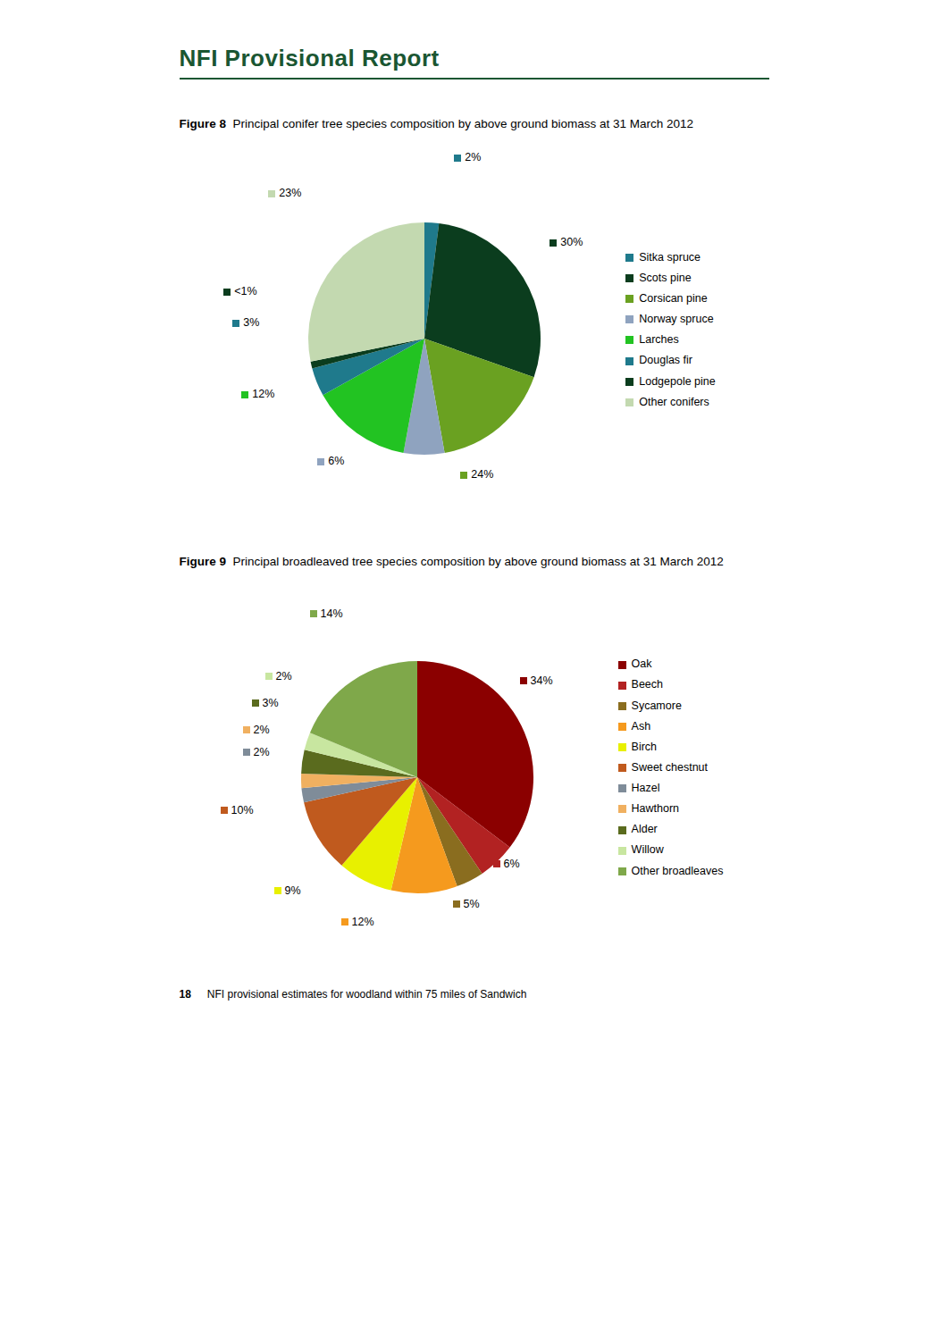NFI Provisional Report
Figure 8 Principal conifer tree species composition by above ground biomass at 31 March 2012
2% 30% 24% 6% 12% 3% <1% 23%
Sitka spruce
Scots pine
Corsican pine
Norway spruce
Larches
Douglas fir
Lodgepole pine
Other conifers
Figure 9 Principal broadleaved tree species composition by above ground biomass at 31 March 2012
34% 6% 5% 12% 9% 10% 2% 2% 3% 2% 14%
Oak
Beech
Sycamore
Ash
Birch
Sweet chestnut
Hazel
Hawthorn
Alder
Willow
Other broadleaves
18 NFI provisional estimates for woodland within 75 miles of Sandwich